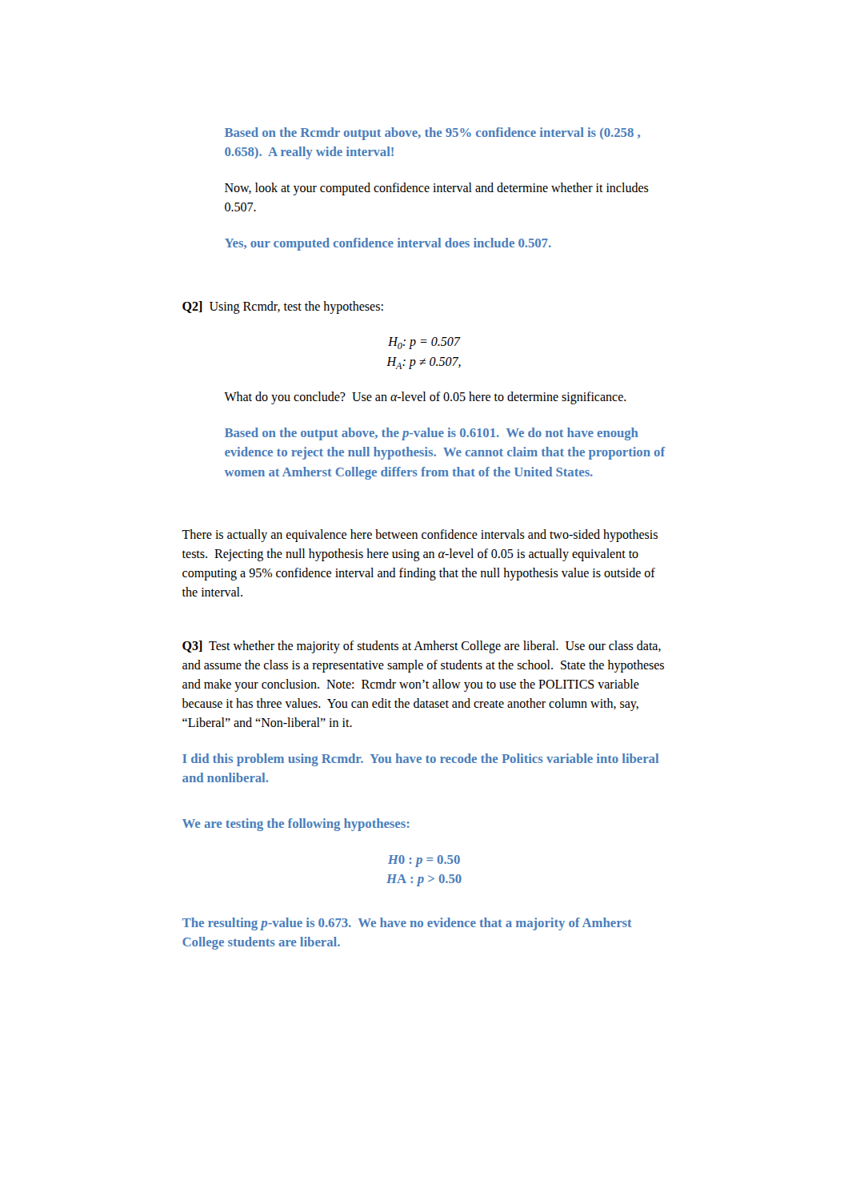Based on the Rcmdr output above, the 95% confidence interval is (0.258 , 0.658). A really wide interval!
Now, look at your computed confidence interval and determine whether it includes 0.507.
Yes, our computed confidence interval does include 0.507.
Q2] Using Rcmdr, test the hypotheses:
H0: p = 0.507
HA: p ≠ 0.507,
What do you conclude? Use an α-level of 0.05 here to determine significance.
Based on the output above, the p-value is 0.6101. We do not have enough evidence to reject the null hypothesis. We cannot claim that the proportion of women at Amherst College differs from that of the United States.
There is actually an equivalence here between confidence intervals and two-sided hypothesis tests. Rejecting the null hypothesis here using an α-level of 0.05 is actually equivalent to computing a 95% confidence interval and finding that the null hypothesis value is outside of the interval.
Q3] Test whether the majority of students at Amherst College are liberal. Use our class data, and assume the class is a representative sample of students at the school. State the hypotheses and make your conclusion. Note: Rcmdr won’t allow you to use the POLITICS variable because it has three values. You can edit the dataset and create another column with, say, “Liberal” and “Non-liberal” in it.
I did this problem using Rcmdr. You have to recode the Politics variable into liberal and nonliberal.
We are testing the following hypotheses:
H 0 : p = 0.50
HA : p > 0.50
The resulting p-value is 0.673. We have no evidence that a majority of Amherst College students are liberal.